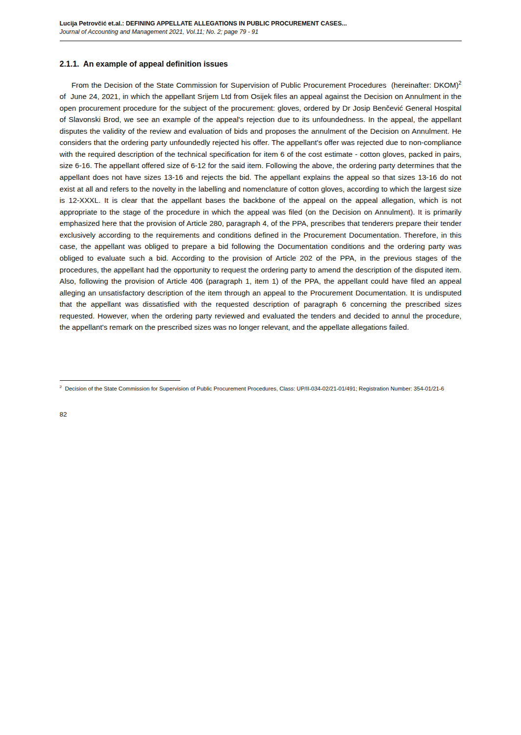Lucija Petrovčić et.al.: DEFINING APPELLATE ALLEGATIONS IN PUBLIC PROCUREMENT CASES...
Journal of Accounting and Management 2021, Vol.11; No. 2; page 79 - 91
2.1.1. An example of appeal definition issues
From the Decision of the State Commission for Supervision of Public Procurement Procedures (hereinafter: DKOM)2 of June 24, 2021, in which the appellant Srijem Ltd from Osijek files an appeal against the Decision on Annulment in the open procurement procedure for the subject of the procurement: gloves, ordered by Dr Josip Benčević General Hospital of Slavonski Brod, we see an example of the appeal's rejection due to its unfoundedness. In the appeal, the appellant disputes the validity of the review and evaluation of bids and proposes the annulment of the Decision on Annulment. He considers that the ordering party unfoundedly rejected his offer. The appellant's offer was rejected due to non-compliance with the required description of the technical specification for item 6 of the cost estimate - cotton gloves, packed in pairs, size 6-16. The appellant offered size of 6-12 for the said item. Following the above, the ordering party determines that the appellant does not have sizes 13-16 and rejects the bid. The appellant explains the appeal so that sizes 13-16 do not exist at all and refers to the novelty in the labelling and nomenclature of cotton gloves, according to which the largest size is 12-XXXL. It is clear that the appellant bases the backbone of the appeal on the appeal allegation, which is not appropriate to the stage of the procedure in which the appeal was filed (on the Decision on Annulment). It is primarily emphasized here that the provision of Article 280, paragraph 4, of the PPA, prescribes that tenderers prepare their tender exclusively according to the requirements and conditions defined in the Procurement Documentation. Therefore, in this case, the appellant was obliged to prepare a bid following the Documentation conditions and the ordering party was obliged to evaluate such a bid. According to the provision of Article 202 of the PPA, in the previous stages of the procedures, the appellant had the opportunity to request the ordering party to amend the description of the disputed item. Also, following the provision of Article 406 (paragraph 1, item 1) of the PPA, the appellant could have filed an appeal alleging an unsatisfactory description of the item through an appeal to the Procurement Documentation. It is undisputed that the appellant was dissatisfied with the requested description of paragraph 6 concerning the prescribed sizes requested. However, when the ordering party reviewed and evaluated the tenders and decided to annul the procedure, the appellant's remark on the prescribed sizes was no longer relevant, and the appellate allegations failed.
2 Decision of the State Commission for Supervision of Public Procurement Procedures, Class: UP/II-034-02/21-01/491; Registration Number: 354-01/21-6
82